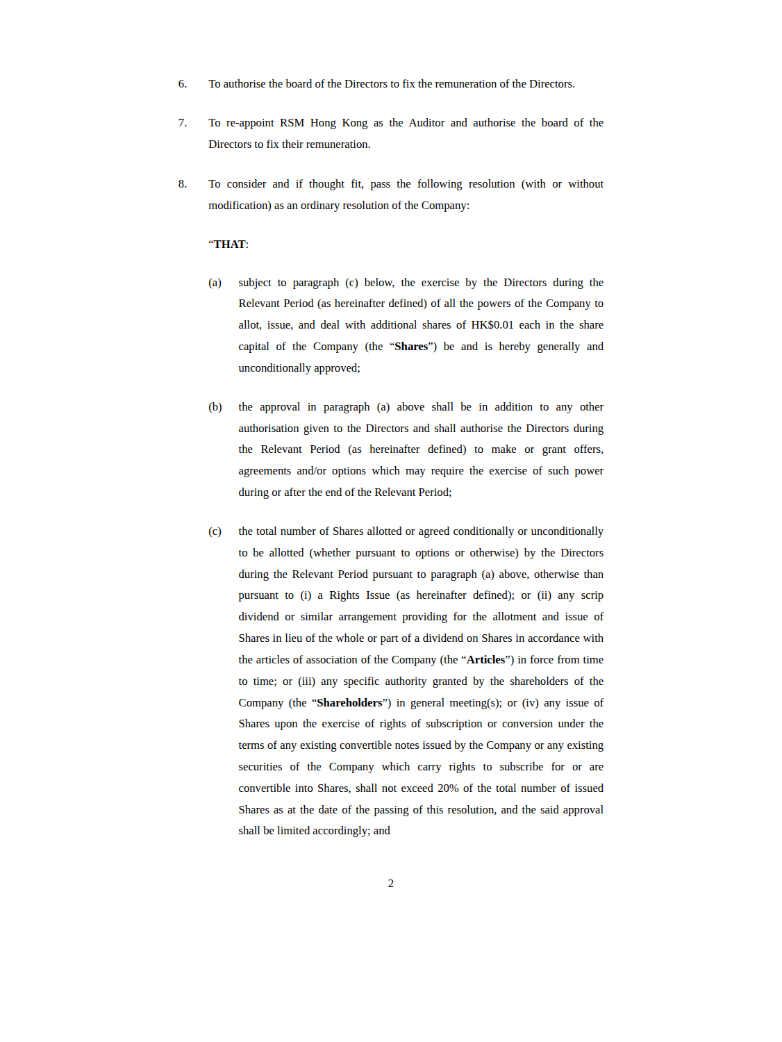6.
To authorise the board of the Directors to fix the remuneration of the Directors.
7.
To re-appoint RSM Hong Kong as the Auditor and authorise the board of the Directors to fix their remuneration.
8.
To consider and if thought fit, pass the following resolution (with or without modification) as an ordinary resolution of the Company:
“THAT:
(a)
subject to paragraph (c) below, the exercise by the Directors during the Relevant Period (as hereinafter defined) of all the powers of the Company to allot, issue, and deal with additional shares of HK$0.01 each in the share capital of the Company (the “Shares”) be and is hereby generally and unconditionally approved;
(b)
the approval in paragraph (a) above shall be in addition to any other authorisation given to the Directors and shall authorise the Directors during the Relevant Period (as hereinafter defined) to make or grant offers, agreements and/or options which may require the exercise of such power during or after the end of the Relevant Period;
(c)
the total number of Shares allotted or agreed conditionally or unconditionally to be allotted (whether pursuant to options or otherwise) by the Directors during the Relevant Period pursuant to paragraph (a) above, otherwise than pursuant to (i) a Rights Issue (as hereinafter defined); or (ii) any scrip dividend or similar arrangement providing for the allotment and issue of Shares in lieu of the whole or part of a dividend on Shares in accordance with the articles of association of the Company (the “Articles”) in force from time to time; or (iii) any specific authority granted by the shareholders of the Company (the “Shareholders”) in general meeting(s); or (iv) any issue of Shares upon the exercise of rights of subscription or conversion under the terms of any existing convertible notes issued by the Company or any existing securities of the Company which carry rights to subscribe for or are convertible into Shares, shall not exceed 20% of the total number of issued Shares as at the date of the passing of this resolution, and the said approval shall be limited accordingly; and
2